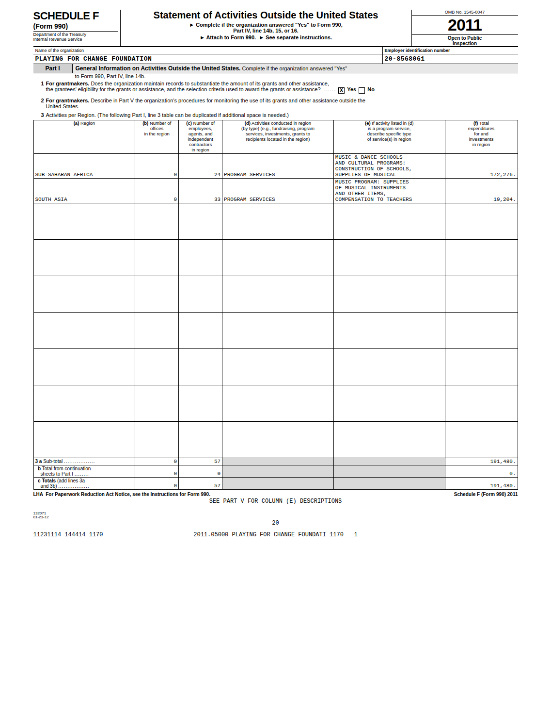SCHEDULE F
(Form 990)
Department of the Treasury
Internal Revenue Service
Statement of Activities Outside the United States
► Complete if the organization answered "Yes" to Form 990,
Part IV, line 14b, 15, or 16.
► Attach to Form 990. ► See separate instructions.
OMB No. 1545-0047
2011
Open to Public
Inspection
Name of the organization
Employer identification number
PLAYING FOR CHANGE FOUNDATION
20-8568061
Part I
General Information on Activities Outside the United States. Complete if the organization answered "Yes"
to Form 990, Part IV, line 14b.
1
For grantmakers. Does the organization maintain records to substantiate the amount of its grants and other assistance,
the grantees' eligibility for the grants or assistance, and the selection criteria used to award the grants or assistance? ...... X Yes No
2
For grantmakers. Describe in Part V the organization's procedures for monitoring the use of its grants and other assistance outside the
United States.
3
Activities per Region. (The following Part I, line 3 table can be duplicated if additional space is needed.)
| (a) Region | (b) Number of offices in the region | (c) Number of employees, agents, and independent contractors in region | (d) Activities conducted in region (by type) (e.g., fundraising, program services, investments, grants to recipients located in the region) | (e) If activity listed in (d) is a program service, describe specific type of service(s) in region | (f) Total expenditures for and investments in region |
| --- | --- | --- | --- | --- | --- |
| SUB-SAHARAN AFRICA | 0 | 24 | PROGRAM SERVICES | MUSIC & DANCE SCHOOLS AND CULTURAL PROGRAMS: CONSTRUCTION OF SCHOOLS, SUPPLIES OF MUSICAL | 172,276. |
| SOUTH ASIA | 0 | 33 | PROGRAM SERVICES | MUSIC PROGRAM: SUPPLIES OF MUSICAL INSTRUMENTS AND OTHER ITEMS, COMPENSATION TO TEACHERS | 19,204. |
| 3 a Sub-total ................. | 0 | 57 | | | 191,480. |
| b Total from continuation sheets to Part I ........ | 0 | 0 | | | 0. |
| c Totals (add lines 3a and 3b) ................. | 0 | 57 | | | 191,480. |
LHA For Paperwork Reduction Act Notice, see the Instructions for Form 990.
Schedule F (Form 990) 2011
SEE PART V FOR COLUMN (E) DESCRIPTIONS
132071
01-23-12
20
11231114 144414 1170
2011.05000 PLAYING FOR CHANGE FOUNDATI 1170___1